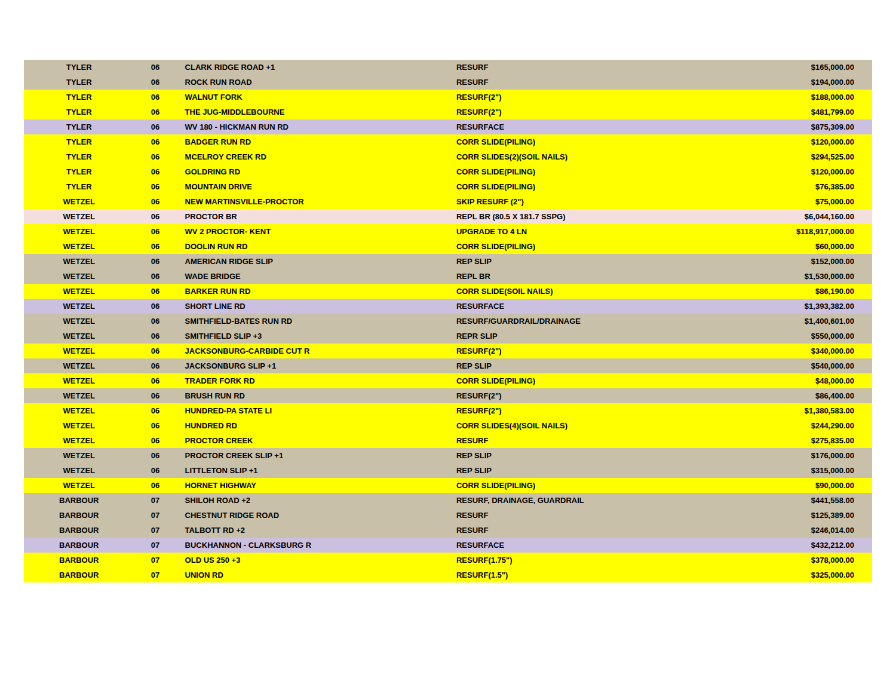| TYLER | 06 | CLARK RIDGE ROAD +1 | RESURF | $165,000.00 |
| TYLER | 06 | ROCK RUN ROAD | RESURF | $194,000.00 |
| TYLER | 06 | WALNUT FORK | RESURF(2") | $188,000.00 |
| TYLER | 06 | THE JUG-MIDDLEBOURNE | RESURF(2") | $481,799.00 |
| TYLER | 06 | WV 180 - HICKMAN RUN RD | RESURFACE | $875,309.00 |
| TYLER | 06 | BADGER RUN RD | CORR SLIDE(PILING) | $120,000.00 |
| TYLER | 06 | MCELROY CREEK RD | CORR SLIDES(2)(SOIL NAILS) | $294,525.00 |
| TYLER | 06 | GOLDRING RD | CORR SLIDE(PILING) | $120,000.00 |
| TYLER | 06 | MOUNTAIN DRIVE | CORR SLIDE(PILING) | $76,385.00 |
| WETZEL | 06 | NEW MARTINSVILLE-PROCTOR | SKIP RESURF (2") | $75,000.00 |
| WETZEL | 06 | PROCTOR BR | REPL BR (80.5 X 181.7 SSPG) | $6,044,160.00 |
| WETZEL | 06 | WV 2 PROCTOR- KENT | UPGRADE TO 4 LN | $118,917,000.00 |
| WETZEL | 06 | DOOLIN RUN RD | CORR SLIDE(PILING) | $60,000.00 |
| WETZEL | 06 | AMERICAN RIDGE SLIP | REP SLIP | $152,000.00 |
| WETZEL | 06 | WADE BRIDGE | REPL BR | $1,530,000.00 |
| WETZEL | 06 | BARKER RUN RD | CORR SLIDE(SOIL NAILS) | $86,190.00 |
| WETZEL | 06 | SHORT LINE RD | RESURFACE | $1,393,382.00 |
| WETZEL | 06 | SMITHFIELD-BATES RUN RD | RESURF/GUARDRAIL/DRAINAGE | $1,400,601.00 |
| WETZEL | 06 | SMITHFIELD SLIP +3 | REPR SLIP | $550,000.00 |
| WETZEL | 06 | JACKSONBURG-CARBIDE CUT R | RESURF(2") | $340,000.00 |
| WETZEL | 06 | JACKSONBURG SLIP +1 | REP SLIP | $540,000.00 |
| WETZEL | 06 | TRADER FORK RD | CORR SLIDE(PILING) | $48,000.00 |
| WETZEL | 06 | BRUSH RUN RD | RESURF(2") | $86,400.00 |
| WETZEL | 06 | HUNDRED-PA STATE LI | RESURF(2") | $1,380,583.00 |
| WETZEL | 06 | HUNDRED RD | CORR SLIDES(4)(SOIL NAILS) | $244,290.00 |
| WETZEL | 06 | PROCTOR CREEK | RESURF | $275,835.00 |
| WETZEL | 06 | PROCTOR CREEK SLIP +1 | REP SLIP | $176,000.00 |
| WETZEL | 06 | LITTLETON SLIP +1 | REP SLIP | $315,000.00 |
| WETZEL | 06 | HORNET HIGHWAY | CORR SLIDE(PILING) | $90,000.00 |
| BARBOUR | 07 | SHILOH ROAD +2 | RESURF, DRAINAGE, GUARDRAIL | $441,558.00 |
| BARBOUR | 07 | CHESTNUT RIDGE ROAD | RESURF | $125,389.00 |
| BARBOUR | 07 | TALBOTT RD +2 | RESURF | $246,014.00 |
| BARBOUR | 07 | BUCKHANNON - CLARKSBURG R | RESURFACE | $432,212.00 |
| BARBOUR | 07 | OLD US 250 +3 | RESURF(1.75") | $378,000.00 |
| BARBOUR | 07 | UNION RD | RESURF(1.5") | $325,000.00 |